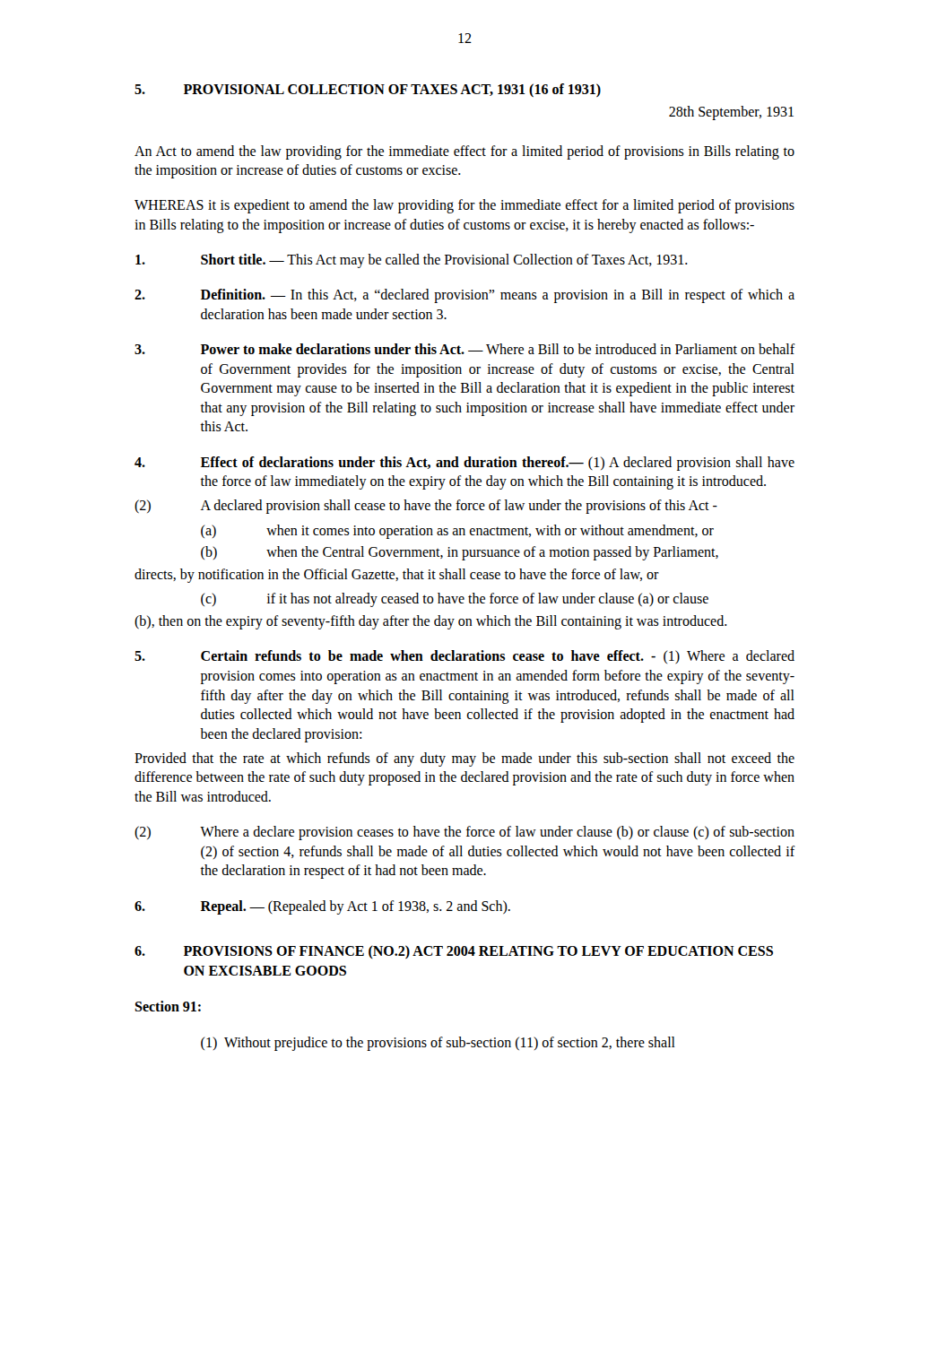12
5. PROVISIONAL COLLECTION OF TAXES ACT, 1931 (16 of 1931)
28th September, 1931
An Act to amend the law providing for the immediate effect for a limited period of provisions in Bills relating to the imposition or increase of duties of customs or excise.
WHEREAS it is expedient to amend the law providing for the immediate effect for a limited period of provisions in Bills relating to the imposition or increase of duties of customs or excise, it is hereby enacted as follows:-
1. Short title. — This Act may be called the Provisional Collection of Taxes Act, 1931.
2. Definition. — In this Act, a “declared provision” means a provision in a Bill in respect of which a declaration has been made under section 3.
3. Power to make declarations under this Act. — Where a Bill to be introduced in Parliament on behalf of Government provides for the imposition or increase of duty of customs or excise, the Central Government may cause to be inserted in the Bill a declaration that it is expedient in the public interest that any provision of the Bill relating to such imposition or increase shall have immediate effect under this Act.
4. Effect of declarations under this Act, and duration thereof.— (1) A declared provision shall have the force of law immediately on the expiry of the day on which the Bill containing it is introduced.
(2) A declared provision shall cease to have the force of law under the provisions of this Act -
(a) when it comes into operation as an enactment, with or without amendment, or
(b) when the Central Government, in pursuance of a motion passed by Parliament,
directs, by notification in the Official Gazette, that it shall cease to have the force of law, or
(c) if it has not already ceased to have the force of law under clause (a) or clause
(b), then on the expiry of seventy-fifth day after the day on which the Bill containing it was introduced.
5. Certain refunds to be made when declarations cease to have effect. - (1) Where a declared provision comes into operation as an enactment in an amended form before the expiry of the seventy-fifth day after the day on which the Bill containing it was introduced, refunds shall be made of all duties collected which would not have been collected if the provision adopted in the enactment had been the declared provision:
Provided that the rate at which refunds of any duty may be made under this sub-section shall not exceed the difference between the rate of such duty proposed in the declared provision and the rate of such duty in force when the Bill was introduced.
(2) Where a declare provision ceases to have the force of law under clause (b) or clause (c) of sub-section (2) of section 4, refunds shall be made of all duties collected which would not have been collected if the declaration in respect of it had not been made.
6. Repeal. — (Repealed by Act 1 of 1938, s. 2 and Sch).
6. PROVISIONS OF FINANCE (NO.2) ACT 2004 RELATING TO LEVY OF EDUCATION CESS ON EXCISABLE GOODS
Section 91:
(1) Without prejudice to the provisions of sub-section (11) of section 2, there shall